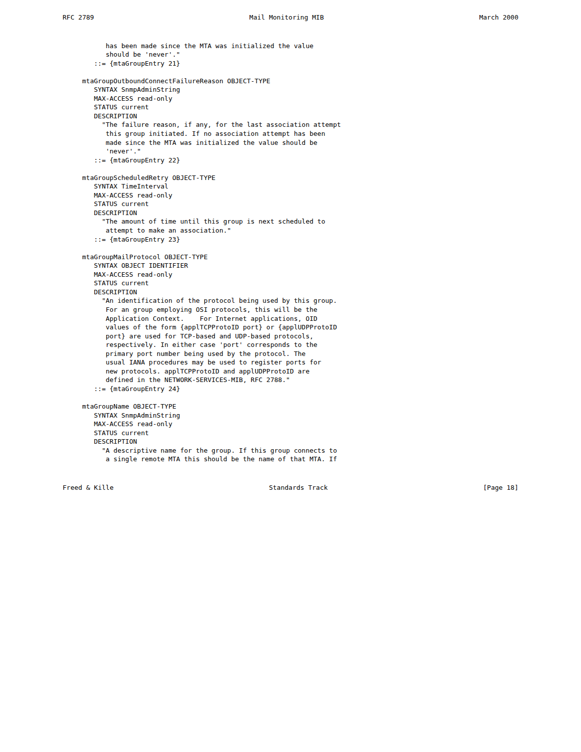RFC 2789 Mail Monitoring MIB March 2000
      has been made since the MTA was initialized the value
      should be 'never'."
   ::= {mtaGroupEntry 21}

mtaGroupOutboundConnectFailureReason OBJECT-TYPE
   SYNTAX SnmpAdminString
   MAX-ACCESS read-only
   STATUS current
   DESCRIPTION
     "The failure reason, if any, for the last association attempt
      this group initiated. If no association attempt has been
      made since the MTA was initialized the value should be
      'never'."
   ::= {mtaGroupEntry 22}

mtaGroupScheduledRetry OBJECT-TYPE
   SYNTAX TimeInterval
   MAX-ACCESS read-only
   STATUS current
   DESCRIPTION
     "The amount of time until this group is next scheduled to
      attempt to make an association."
   ::= {mtaGroupEntry 23}

mtaGroupMailProtocol OBJECT-TYPE
   SYNTAX OBJECT IDENTIFIER
   MAX-ACCESS read-only
   STATUS current
   DESCRIPTION
     "An identification of the protocol being used by this group.
      For an group employing OSI protocols, this will be the
      Application Context.    For Internet applications, OID
      values of the form {applTCPProtoID port} or {applUDPProtoID
      port} are used for TCP-based and UDP-based protocols,
      respectively. In either case 'port' corresponds to the
      primary port number being used by the protocol. The
      usual IANA procedures may be used to register ports for
      new protocols. applTCPProtoID and applUDPProtoID are
      defined in the NETWORK-SERVICES-MIB, RFC 2788."
   ::= {mtaGroupEntry 24}

mtaGroupName OBJECT-TYPE
   SYNTAX SnmpAdminString
   MAX-ACCESS read-only
   STATUS current
   DESCRIPTION
     "A descriptive name for the group. If this group connects to
      a single remote MTA this should be the name of that MTA. If
Freed & Kille Standards Track [Page 18]